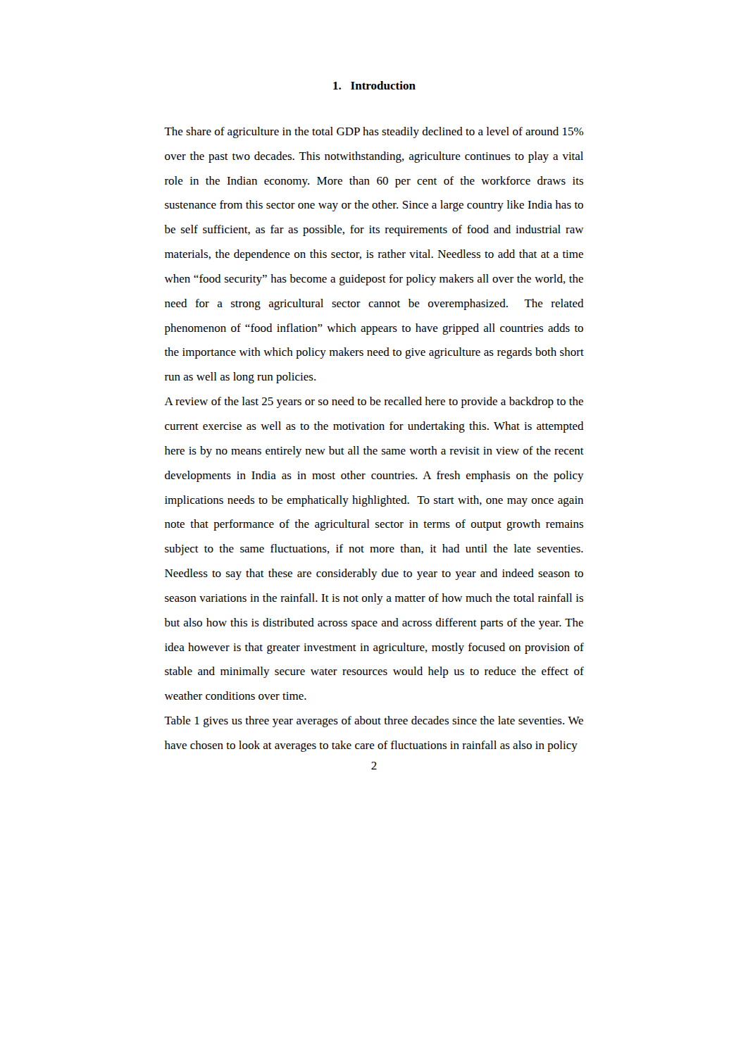1. Introduction
The share of agriculture in the total GDP has steadily declined to a level of around 15% over the past two decades. This notwithstanding, agriculture continues to play a vital role in the Indian economy. More than 60 per cent of the workforce draws its sustenance from this sector one way or the other. Since a large country like India has to be self sufficient, as far as possible, for its requirements of food and industrial raw materials, the dependence on this sector, is rather vital. Needless to add that at a time when “food security” has become a guidepost for policy makers all over the world, the need for a strong agricultural sector cannot be overemphasized. The related phenomenon of “food inflation” which appears to have gripped all countries adds to the importance with which policy makers need to give agriculture as regards both short run as well as long run policies.
A review of the last 25 years or so need to be recalled here to provide a backdrop to the current exercise as well as to the motivation for undertaking this. What is attempted here is by no means entirely new but all the same worth a revisit in view of the recent developments in India as in most other countries. A fresh emphasis on the policy implications needs to be emphatically highlighted. To start with, one may once again note that performance of the agricultural sector in terms of output growth remains subject to the same fluctuations, if not more than, it had until the late seventies. Needless to say that these are considerably due to year to year and indeed season to season variations in the rainfall. It is not only a matter of how much the total rainfall is but also how this is distributed across space and across different parts of the year. The idea however is that greater investment in agriculture, mostly focused on provision of stable and minimally secure water resources would help us to reduce the effect of weather conditions over time.
Table 1 gives us three year averages of about three decades since the late seventies. We have chosen to look at averages to take care of fluctuations in rainfall as also in policy
2